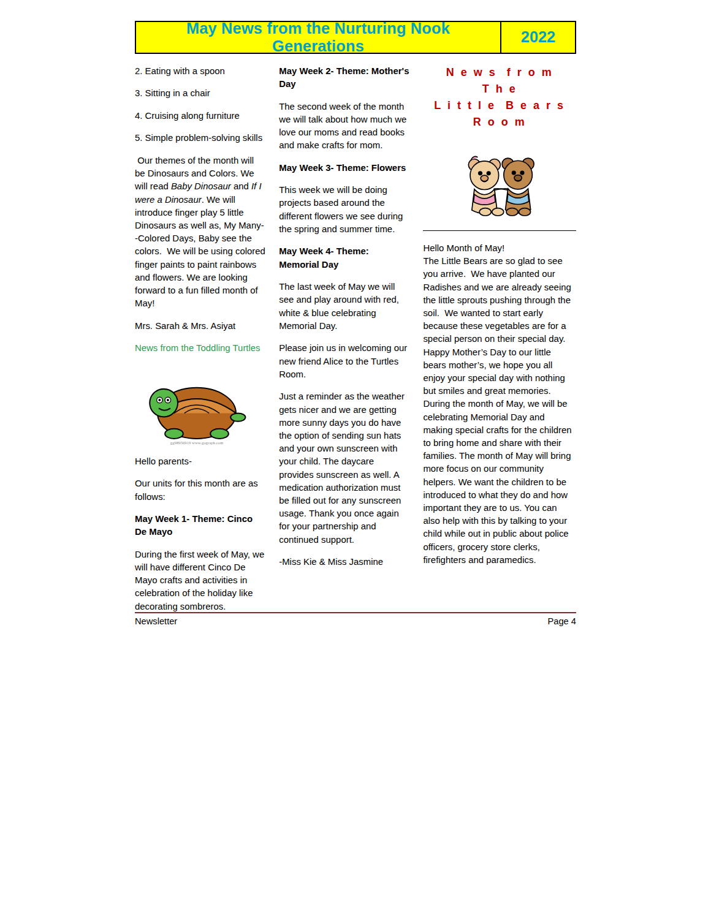May News from the Nurturing Nook Generations
2022
2. Eating with a spoon
3. Sitting in a chair
4. Cruising along furniture
5. Simple problem-solving skills
Our themes of the month will be Dinosaurs and Colors. We will read Baby Dinosaur and If I were a Dinosaur. We will introduce finger play 5 little Dinosaurs as well as, My Many--Colored Days, Baby see the colors. We will be using colored finger paints to paint rainbows and flowers. We are looking forward to a fun filled month of May!
Mrs. Sarah & Mrs. Asiyat
News from the Toddling Turtles
Hello parents-
Our units for this month are as follows:
May Week 1- Theme: Cinco De Mayo
During the first week of May, we will have different Cinco De Mayo crafts and activities in celebration of the holiday like decorating sombreros.
May Week 2- Theme: Mother's Day
The second week of the month we will talk about how much we love our moms and read books and make crafts for mom.
May Week 3- Theme: Flowers
This week we will be doing projects based around the different flowers we see during the spring and summer time.
May Week 4- Theme: Memorial Day
The last week of May we will see and play around with red, white & blue celebrating Memorial Day.
Please join us in welcoming our new friend Alice to the Turtles Room.
Just a reminder as the weather gets nicer and we are getting more sunny days you do have the option of sending sun hats and your own sunscreen with your child. The daycare provides sunscreen as well. A medication authorization must be filled out for any sunscreen usage. Thank you once again for your partnership and continued support.
-Miss Kie & Miss Jasmine
N e w s f r o m
T h e
L i t t l e B e a r s
R o o m
Hello Month of May!
The Little Bears are so glad to see you arrive. We have planted our Radishes and we are already seeing the little sprouts pushing through the soil. We wanted to start early because these vegetables are for a special person on their special day.
Happy Mother’s Day to our little bears mother’s, we hope you all enjoy your special day with nothing but smiles and great memories. During the month of May, we will be celebrating Memorial Day and making special crafts for the children to bring home and share with their families. The month of May will bring more focus on our community helpers. We want the children to be introduced to what they do and how important they are to us. You can also help with this by talking to your child while out in public about police officers, grocery store clerks, firefighters and paramedics.
Newsletter Page 4